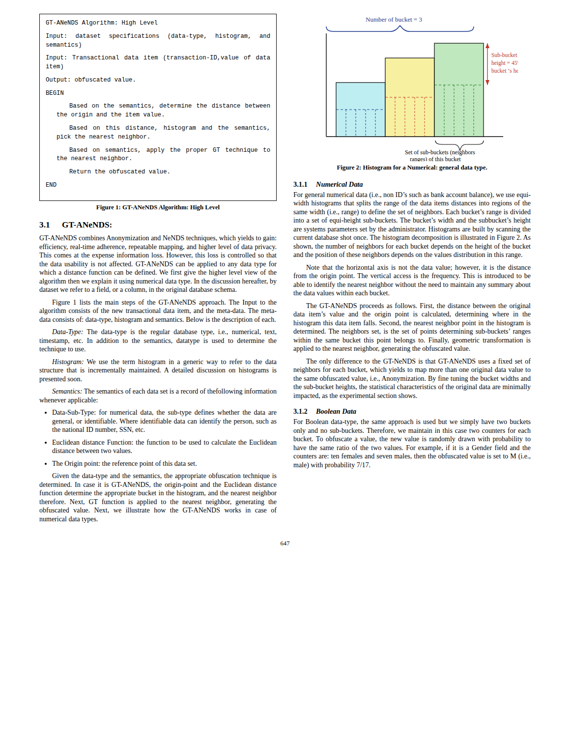GT-ANeNDS Algorithm: High Level
Input: dataset specifications (data-type, histogram, and semantics)
Input: Transactional data item (transaction-ID,value of data item)
Output: obfuscated value.
BEGIN
Based on the semantics, determine the distance between the origin and the item value.
Based on this distance, histogram and the semantics, pick the nearest neighbor.
Based on semantics, apply the proper GT technique to the nearest neighbor.
Return the obfuscated value.
END
Figure 1: GT-ANeNDS Algorithm: High Level
3.1 GT-ANeNDS:
GT-ANeNDS combines Anonymization and NeNDS techniques, which yields to gain: efficiency, real-time adherence, repeatable mapping, and higher level of data privacy. This comes at the expense information loss. However, this loss is controlled so that the data usability is not affected. GT-ANeNDS can be applied to any data type for which a distance function can be defined. We first give the higher level view of the algorithm then we explain it using numerical data type. In the discussion hereafter, by dataset we refer to a field, or a column, in the original database schema.
Figure 1 lists the main steps of the GT-ANeNDS approach. The Input to the algorithm consists of the new transactional data item, and the meta-data. The meta-data consists of: data-type, histogram and semantics. Below is the description of each.
Data-Type: The data-type is the regular database type, i.e., numerical, text, timestamp, etc. In addition to the semantics, datatype is used to determine the technique to use.
Histogram: We use the term histogram in a generic way to refer to the data structure that is incrementally maintained. A detailed discussion on histograms is presented soon.
Semantics: The semantics of each data set is a record of thefollowing information whenever applicable:
Data-Sub-Type: for numerical data, the sub-type defines whether the data are general, or identifiable. Where identifiable data can identify the person, such as the national ID number, SSN, etc.
Euclidean distance Function: the function to be used to calculate the Euclidean distance between two values.
The Origin point: the reference point of this data set.
Given the data-type and the semantics, the appropriate obfuscation technique is determined. In case it is GT-ANeNDS, the origin-point and the Euclidean distance function determine the appropriate bucket in the histogram, and the nearest neighbor therefore. Next, GT function is applied to the nearest neighbor, generating the obfuscated value. Next, we illustrate how the GT-ANeNDS works in case of numerical data types.
Number of bucket = 3 Sub-bucket height = 45% of bucket ‘s height Set of sub-buckets (neighbors ranges) of this bucket
Figure 2: Histogram for a Numerical: general data type.
3.1.1 Numerical Data
For general numerical data (i.e., non ID’s such as bank account balance), we use equi-width histograms that splits the range of the data items distances into regions of the same width (i.e., range) to define the set of neighbors. Each bucket’s range is divided into a set of equi-height sub-buckets. The bucket’s width and the subbucket’s height are systems parameters set by the administrator. Histograms are built by scanning the current database shot once. The histogram decomposition is illustrated in Figure 2. As shown, the number of neighbors for each bucket depends on the height of the bucket and the position of these neighbors depends on the values distribution in this range.
Note that the horizontal axis is not the data value; however, it is the distance from the origin point. The vertical access is the frequency. This is introduced to be able to identify the nearest neighbor without the need to maintain any summary about the data values within each bucket.
The GT-ANeNDS proceeds as follows. First, the distance between the original data item’s value and the origin point is calculated, determining where in the histogram this data item falls. Second, the nearest neighbor point in the histogram is determined. The neighbors set, is the set of points determining sub-buckets’ ranges within the same bucket this point belongs to. Finally, geometric transformation is applied to the nearest neighbor, generating the obfuscated value.
The only difference to the GT-NeNDS is that GT-ANeNDS uses a fixed set of neighbors for each bucket, which yields to map more than one original data value to the same obfuscated value, i.e., Anonymization. By fine tuning the bucket widths and the sub-bucket heights, the statistical characteristics of the original data are minimally impacted, as the experimental section shows.
3.1.2 Boolean Data
For Boolean data-type, the same approach is used but we simply have two buckets only and no sub-buckets. Therefore, we maintain in this case two counters for each bucket. To obfuscate a value, the new value is randomly drawn with probability to have the same ratio of the two values. For example, if it is a Gender field and the counters are: ten females and seven males, then the obfuscated value is set to M (i.e., male) with probability 7/17.
647